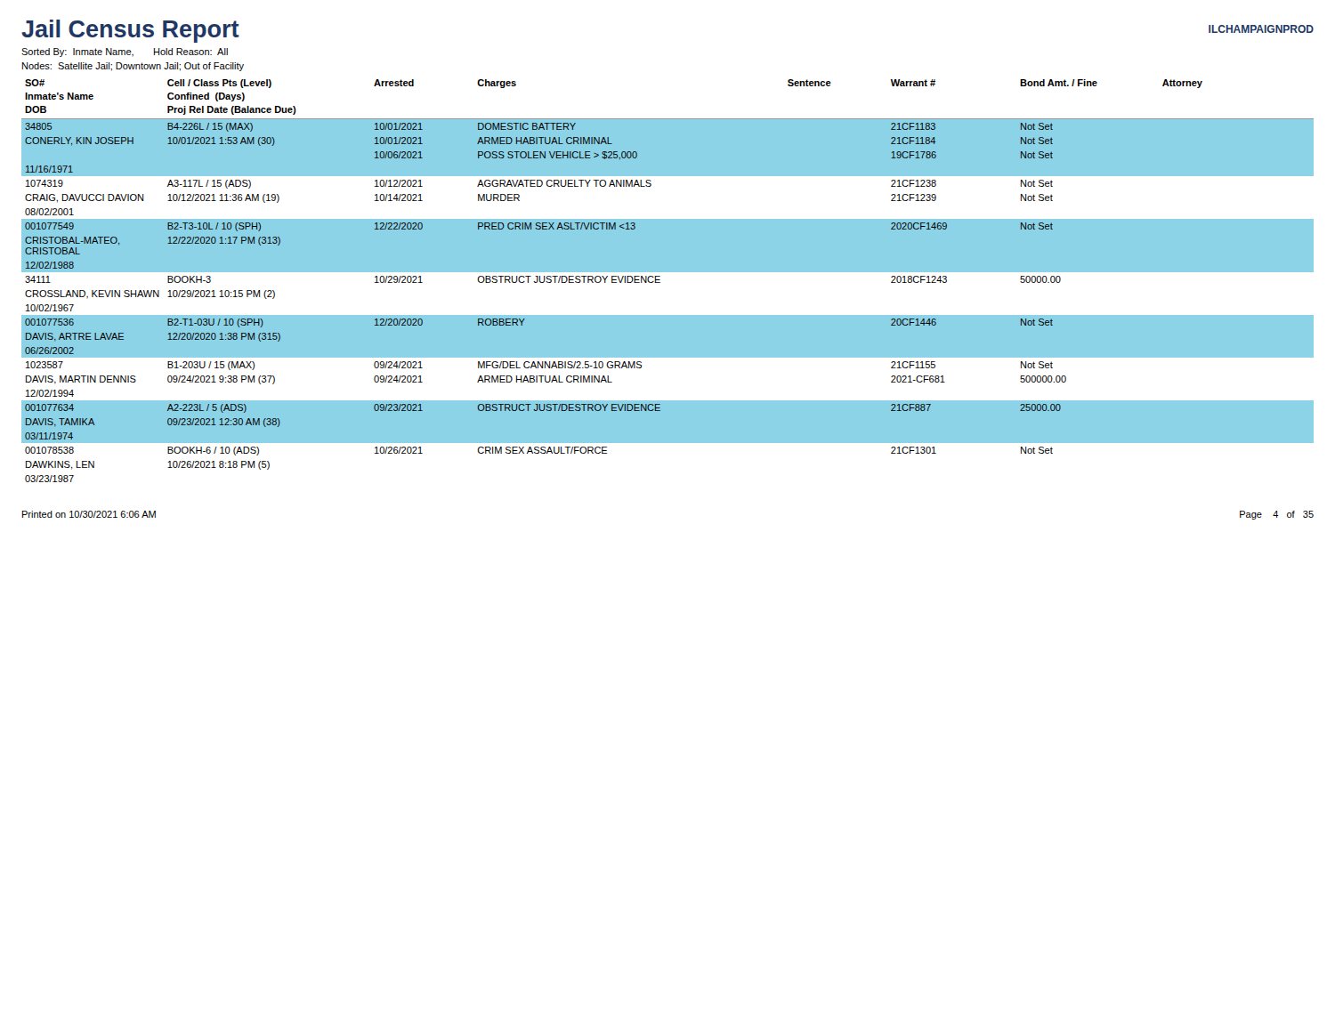ILCHAMPAIGNPROD
Jail Census Report
Sorted By: Inmate Name, Hold Reason: All
Nodes: Satellite Jail; Downtown Jail; Out of Facility
| SO# | Cell / Class Pts (Level) | Arrested | Charges | Sentence | Warrant # | Bond Amt. / Fine | Attorney |
| --- | --- | --- | --- | --- | --- | --- | --- |
| Inmate's Name | Confined (Days) | | | | | | |
| DOB | Proj Rel Date (Balance Due) | | | | | | |
| 34805 | B4-226L / 15 (MAX) | 10/01/2021 | DOMESTIC BATTERY | | 21CF1183 | Not Set | |
| CONERLY, KIN JOSEPH | 10/01/2021 1:53 AM (30) | 10/01/2021 | ARMED HABITUAL CRIMINAL | | 21CF1184 | Not Set | |
| | | 10/06/2021 | POSS STOLEN VEHICLE > $25,000 | | 19CF1786 | Not Set | |
| 11/16/1971 | | | | | | | |
| 1074319 | A3-117L / 15 (ADS) | 10/12/2021 | AGGRAVATED CRUELTY TO ANIMALS | | 21CF1238 | Not Set | |
| CRAIG, DAVUCCI DAVION | 10/12/2021 11:36 AM (19) | 10/14/2021 | MURDER | | 21CF1239 | Not Set | |
| 08/02/2001 | | | | | | | |
| 001077549 | B2-T3-10L / 10 (SPH) | 12/22/2020 | PRED CRIM SEX ASLT/VICTIM <13 | | 2020CF1469 | Not Set | |
| CRISTOBAL-MATEO, CRISTOBAL | 12/22/2020 1:17 PM (313) | | | | | | |
| 12/02/1988 | | | | | | | |
| 34111 | BOOKH-3 | 10/29/2021 | OBSTRUCT JUST/DESTROY EVIDENCE | | 2018CF1243 | 50000.00 | |
| CROSSLAND, KEVIN SHAWN | 10/29/2021 10:15 PM (2) | | | | | | |
| 10/02/1967 | | | | | | | |
| 001077536 | B2-T1-03U / 10 (SPH) | 12/20/2020 | ROBBERY | | 20CF1446 | Not Set | |
| DAVIS, ARTRE LAVAE | 12/20/2020 1:38 PM (315) | | | | | | |
| 06/26/2002 | | | | | | | |
| 1023587 | B1-203U / 15 (MAX) | 09/24/2021 | MFG/DEL CANNABIS/2.5-10 GRAMS | | 21CF1155 | Not Set | |
| DAVIS, MARTIN DENNIS | 09/24/2021 9:38 PM (37) | 09/24/2021 | ARMED HABITUAL CRIMINAL | | 2021-CF681 | 500000.00 | |
| 12/02/1994 | | | | | | | |
| 001077634 | A2-223L / 5 (ADS) | 09/23/2021 | OBSTRUCT JUST/DESTROY EVIDENCE | | 21CF887 | 25000.00 | |
| DAVIS, TAMIKA | 09/23/2021 12:30 AM (38) | | | | | | |
| 03/11/1974 | | | | | | | |
| 001078538 | BOOKH-6 / 10 (ADS) | 10/26/2021 | CRIM SEX ASSAULT/FORCE | | 21CF1301 | Not Set | |
| DAWKINS, LEN | 10/26/2021 8:18 PM (5) | | | | | | |
| 03/23/1987 | | | | | | | |
Printed on 10/30/2021 6:06 AM Page 4 of 35